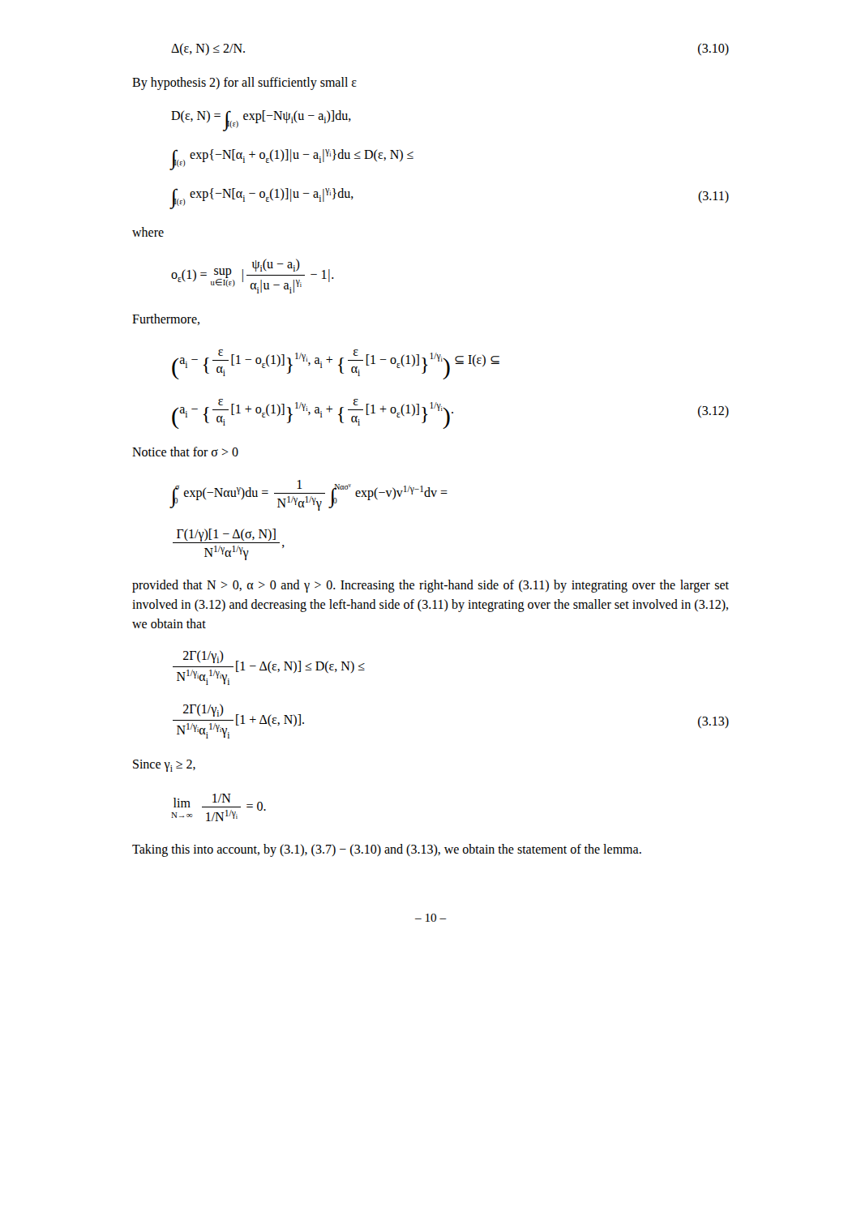Δ(ε, N) ≤ 2/N.
(3.10)
By hypothesis 2) for all sufficiently small ε
D(ε, N) = ∫I(ε) exp[−Nψi(u − ai)]du,
∫I(ε) exp{−N[αi + oε(1)]|u − ai|γi}du ≤ D(ε, N) ≤
∫I(ε) exp{−N[αi − oε(1)]|u − ai|γi}du,
(3.11)
where
oε(1) = sup u∈I(ε) |ψi(u − ai) αi|u − ai|γi − 1|.
Furthermore,
(ai − {εαi[1 − oε(1)]}1/γi, ai + {εαi[1 − oε(1)]}1/γi) ⊆ I(ε) ⊆
(ai − {εαi[1 + oε(1)]}1/γi, ai + {εαi[1 + oε(1)]}1/γi).
(3.12)
Notice that for σ > 0
∫0 σ exp(−Nαuγ)du = 1 N1/γα1/γγ ∫0 Nασγ exp(−v)v1/γ−1dv =
Γ(1/γ)[1 − Δ(σ, N)] N1/γα1/γγ,
provided that N > 0, α > 0 and γ > 0. Increasing the right-hand side of (3.11) by integrating over the larger set involved in (3.12) and decreasing the left-hand side of (3.11) by integrating over the smaller set involved in (3.12), we obtain that
2Γ(1/γi) N1/γiαi 1/γiγi[1 − Δ(ε, N)] ≤ D(ε, N) ≤
2Γ(1/γi) N1/γiαi 1/γiγi[1 + Δ(ε, N)].
(3.13)
Since γi ≥ 2,
lim N→∞ 1/N 1/N1/γi = 0.
Taking this into account, by (3.1), (3.7) − (3.10) and (3.13), we obtain the statement of the lemma.
– 10 –